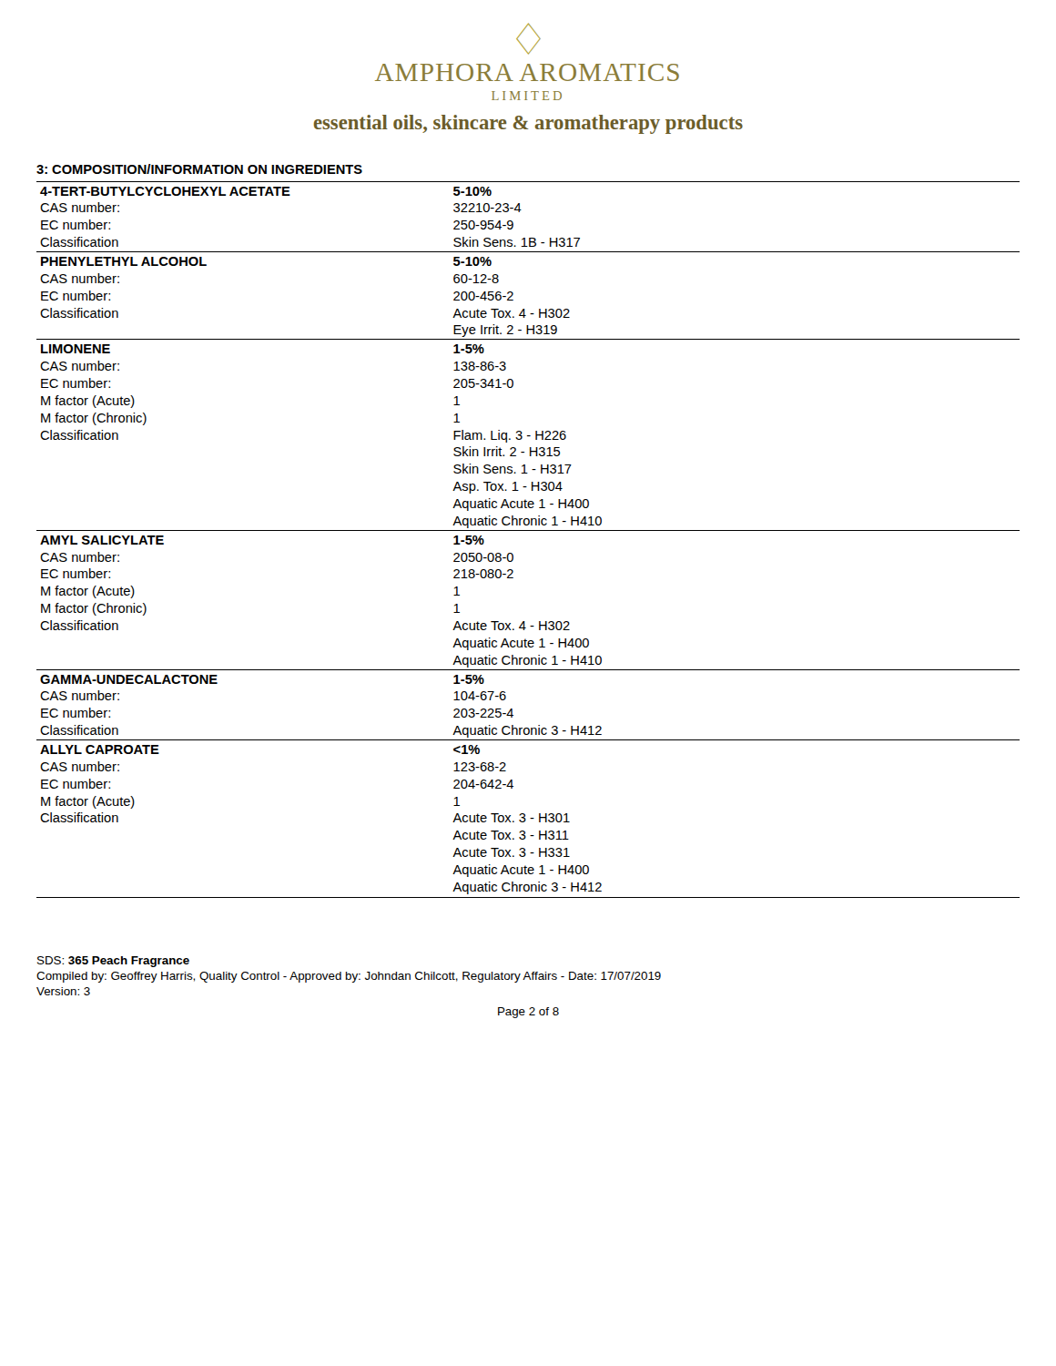♢
AMPHORA AROMATICS
LIMITED
essential oils, skincare & aromatherapy products
3: COMPOSITION/INFORMATION ON INGREDIENTS
| 4-TERT-BUTYLCYCLOHEXYL ACETATE | 5-10% |
| CAS number: | 32210-23-4 |
| EC number: | 250-954-9 |
| Classification | Skin Sens. 1B - H317 |
| PHENYLETHYL ALCOHOL | 5-10% |
| CAS number: | 60-12-8 |
| EC number: | 200-456-2 |
| Classification | Acute Tox. 4 - H302 |
| | Eye Irrit. 2 - H319 |
| LIMONENE | 1-5% |
| CAS number: | 138-86-3 |
| EC number: | 205-341-0 |
| M factor (Acute) | 1 |
| M factor (Chronic) | 1 |
| Classification | Flam. Liq. 3 - H226 |
| | Skin Irrit. 2 - H315 |
| | Skin Sens. 1 - H317 |
| | Asp. Tox. 1 - H304 |
| | Aquatic Acute 1 - H400 |
| | Aquatic Chronic 1 - H410 |
| AMYL SALICYLATE | 1-5% |
| CAS number: | 2050-08-0 |
| EC number: | 218-080-2 |
| M factor (Acute) | 1 |
| M factor (Chronic) | 1 |
| Classification | Acute Tox. 4 - H302 |
| | Aquatic Acute 1 - H400 |
| | Aquatic Chronic 1 - H410 |
| GAMMA-UNDECALACTONE | 1-5% |
| CAS number: | 104-67-6 |
| EC number: | 203-225-4 |
| Classification | Aquatic Chronic 3 - H412 |
| ALLYL CAPROATE | <1% |
| CAS number: | 123-68-2 |
| EC number: | 204-642-4 |
| M factor (Acute) | 1 |
| Classification | Acute Tox. 3 - H301 |
| | Acute Tox. 3 - H311 |
| | Acute Tox. 3 - H331 |
| | Aquatic Acute 1 - H400 |
| | Aquatic Chronic 3 - H412 |
SDS: 365 Peach Fragrance
Compiled by: Geoffrey Harris, Quality Control - Approved by: Johndan Chilcott, Regulatory Affairs - Date: 17/07/2019
Version: 3
Page 2 of 8